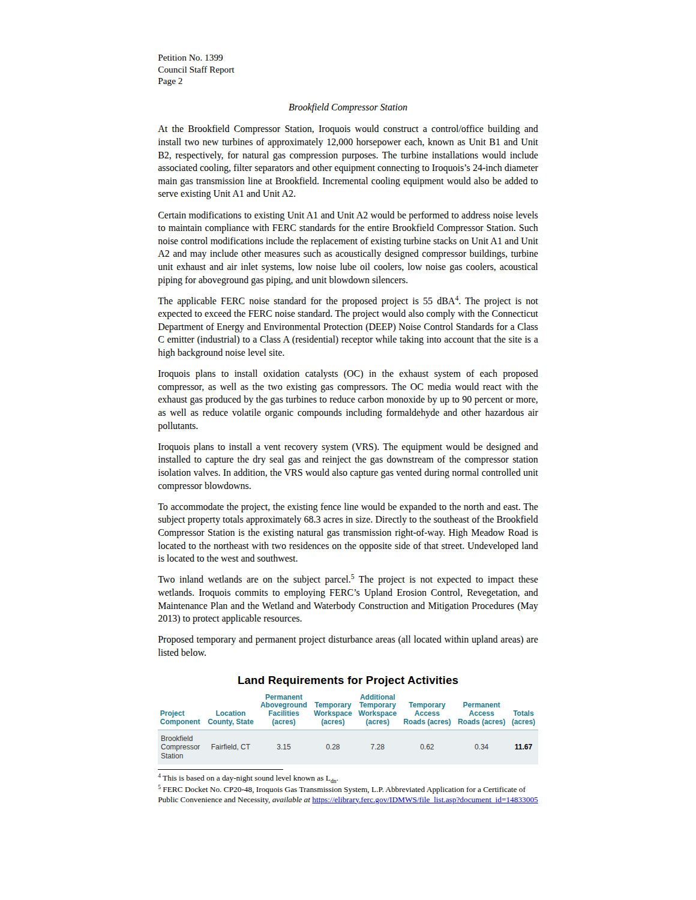Petition No. 1399
Council Staff Report
Page 2
Brookfield Compressor Station
At the Brookfield Compressor Station, Iroquois would construct a control/office building and install two new turbines of approximately 12,000 horsepower each, known as Unit B1 and Unit B2, respectively, for natural gas compression purposes. The turbine installations would include associated cooling, filter separators and other equipment connecting to Iroquois’s 24-inch diameter main gas transmission line at Brookfield. Incremental cooling equipment would also be added to serve existing Unit A1 and Unit A2.
Certain modifications to existing Unit A1 and Unit A2 would be performed to address noise levels to maintain compliance with FERC standards for the entire Brookfield Compressor Station. Such noise control modifications include the replacement of existing turbine stacks on Unit A1 and Unit A2 and may include other measures such as acoustically designed compressor buildings, turbine unit exhaust and air inlet systems, low noise lube oil coolers, low noise gas coolers, acoustical piping for aboveground gas piping, and unit blowdown silencers.
The applicable FERC noise standard for the proposed project is 55 dBA4. The project is not expected to exceed the FERC noise standard. The project would also comply with the Connecticut Department of Energy and Environmental Protection (DEEP) Noise Control Standards for a Class C emitter (industrial) to a Class A (residential) receptor while taking into account that the site is a high background noise level site.
Iroquois plans to install oxidation catalysts (OC) in the exhaust system of each proposed compressor, as well as the two existing gas compressors. The OC media would react with the exhaust gas produced by the gas turbines to reduce carbon monoxide by up to 90 percent or more, as well as reduce volatile organic compounds including formaldehyde and other hazardous air pollutants.
Iroquois plans to install a vent recovery system (VRS). The equipment would be designed and installed to capture the dry seal gas and reinject the gas downstream of the compressor station isolation valves. In addition, the VRS would also capture gas vented during normal controlled unit compressor blowdowns.
To accommodate the project, the existing fence line would be expanded to the north and east. The subject property totals approximately 68.3 acres in size. Directly to the southeast of the Brookfield Compressor Station is the existing natural gas transmission right-of-way. High Meadow Road is located to the northeast with two residences on the opposite side of that street. Undeveloped land is located to the west and southwest.
Two inland wetlands are on the subject parcel.5 The project is not expected to impact these wetlands. Iroquois commits to employing FERC’s Upland Erosion Control, Revegetation, and Maintenance Plan and the Wetland and Waterbody Construction and Mitigation Procedures (May 2013) to protect applicable resources.
Proposed temporary and permanent project disturbance areas (all located within upland areas) are listed below.
Land Requirements for Project Activities
| Project Component | Location County, State | Permanent Aboveground Facilities (acres) | Temporary Workspace (acres) | Additional Temporary Workspace (acres) | Temporary Access Roads (acres) | Permanent Access Roads (acres) | Totals (acres) |
| --- | --- | --- | --- | --- | --- | --- | --- |
| Brookfield Compressor Station | Fairfield, CT | 3.15 | 0.28 | 7.28 | 0.62 | 0.34 | 11.67 |
4 This is based on a day-night sound level known as Ldn.
5 FERC Docket No. CP20-48, Iroquois Gas Transmission System, L.P. Abbreviated Application for a Certificate of Public Convenience and Necessity, available at https://elibrary.ferc.gov/IDMWS/file_list.asp?document_id=14833005